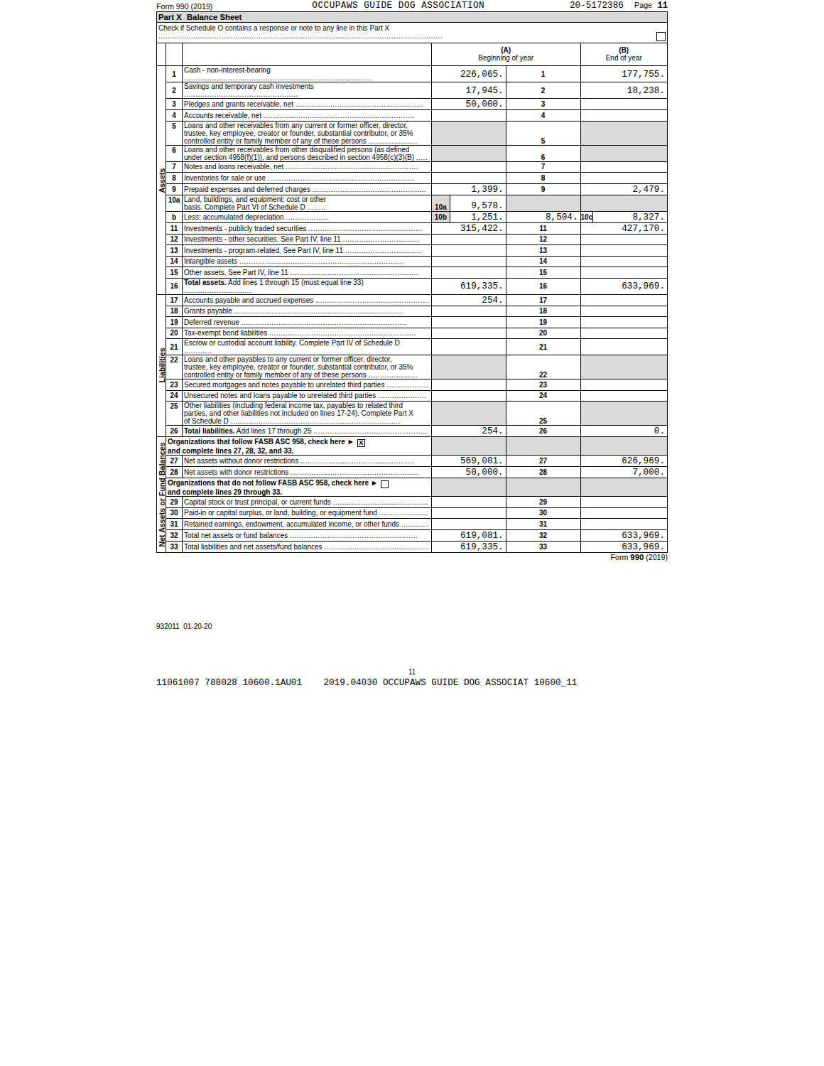Form 990 (2019)
OCCUPAWS GUIDE DOG ASSOCIATION
20-5172386 Page 11
| Part X Balance Sheet |
| Check if Schedule O contains a response or note to any line in this Part X .......................................................................................................................... |
| | | | (A) Beginning of year | (B) End of year |
| Assets | 1 | Cash - non-interest-bearing ................................................................................. | 226,065. | 1 | 177,755. |
| 2 | Savings and temporary cash investments ................................................. | 17,945. | 2 | 18,238. |
| 3 | Pledges and grants receivable, net ....................................................... | 50,000. | 3 | |
| 4 | Accounts receivable, net ................................................................. | | 4 | |
| 5 | Loans and other receivables from any current or former officer, director, trustee, key employee, creator or founder, substantial contributor, or 35% controlled entity or family member of any of these persons ..................... | | 5 | |
| 6 | Loans and other receivables from other disqualified persons (as defined under section 4958(f)(1)), and persons described in section 4958(c)(3)(B) ..... | | 6 | |
| 7 | Notes and loans receivable, net ......................................................... | | 7 | |
| 8 | Inventories for sale or use ............................................................... | | 8 | |
| 9 | Prepaid expenses and deferred charges ................................................. | 1,399. | 9 | 2,479. |
| 10a | Land, buildings, and equipment: cost or other basis. Complete Part VI of Schedule D ........ | 10a | 9,578. | | |
| b | Less: accumulated depreciation .................. | 10b | 1,251. | 8,504. | 10c | 8,327. |
| 11 | Investments - publicly traded securities ................................................. | 315,422. | 11 | 427,170. |
| 12 | Investments - other securities. See Part IV, line 11 ................................. | | 12 | |
| 13 | Investments - program-related. See Part IV, line 11 ................................. | | 13 | |
| 14 | Intangible assets ....................................................................... | | 14 | |
| 15 | Other assets. See Part IV, line 11 ....................................................... | | 15 | |
| 16 | Total assets. Add lines 1 through 15 (must equal line 33) ............................. | 619,335. | 16 | 633,969. |
| Liabilities | 17 | Accounts payable and accrued expenses ................................................. | 254. | 17 | |
| 18 | Grants payable ......................................................................... | | 18 | |
| 19 | Deferred revenue ....................................................................... | | 19 | |
| 20 | Tax-exempt bond liabilities ............................................................... | | 20 | |
| 21 | Escrow or custodial account liability. Complete Part IV of Schedule D ............ | | 21 | |
| 22 | Loans and other payables to any current or former officer, director, trustee, key employee, creator or founder, substantial contributor, or 35% controlled entity or family member of any of these persons ..................... | | 22 | |
| 23 | Secured mortgages and notes payable to unrelated third parties .................. | | 23 | |
| 24 | Unsecured notes and loans payable to unrelated third parties ..................... | | 24 | |
| 25 | Other liabilities (including federal income tax, payables to related third parties, and other liabilities not included on lines 17-24). Complete Part X of Schedule D ......................................................................... | | 25 | |
| 26 | Total liabilities. Add lines 17 through 25 ................................................. | 254. | 26 | 0. |
| Net Assets or Fund Balances | Organizations that follow FASB ASC 958, check here ► X and complete lines 27, 28, 32, and 33. | | | |
| 27 | Net assets without donor restrictions ................................................. | 569,081. | 27 | 626,969. |
| 28 | Net assets with donor restrictions ....................................................... | 50,000. | 28 | 7,000. |
| Organizations that do not follow FASB ASC 958, check here ► and complete lines 29 through 33. | | | |
| 29 | Capital stock or trust principal, or current funds ......................................... | | 29 | |
| 30 | Paid-in or capital surplus, or land, building, or equipment fund ..................... | | 30 | |
| 31 | Retained earnings, endowment, accumulated income, or other funds ............ | | 31 | |
| 32 | Total net assets or fund balances ....................................................... | 619,081. | 32 | 633,969. |
| 33 | Total liabilities and net assets/fund balances ............................................. | 619,335. | 33 | 633,969. |
Form 990 (2019)
932011 01-20-20
11
11061007 788028 10600.1AU01 2019.04030 OCCUPAWS GUIDE DOG ASSOCIAT 10600_11